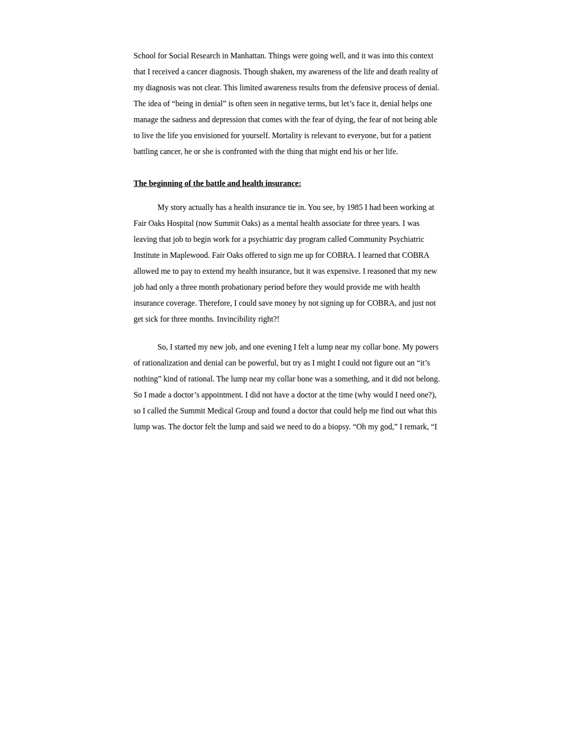School for Social Research in Manhattan. Things were going well, and it was into this context that I received a cancer diagnosis. Though shaken, my awareness of the life and death reality of my diagnosis was not clear. This limited awareness results from the defensive process of denial. The idea of “being in denial” is often seen in negative terms, but let’s face it, denial helps one manage the sadness and depression that comes with the fear of dying, the fear of not being able to live the life you envisioned for yourself. Mortality is relevant to everyone, but for a patient battling cancer, he or she is confronted with the thing that might end his or her life.
The beginning of the battle and health insurance:
My story actually has a health insurance tie in. You see, by 1985 I had been working at Fair Oaks Hospital (now Summit Oaks) as a mental health associate for three years. I was leaving that job to begin work for a psychiatric day program called Community Psychiatric Institute in Maplewood. Fair Oaks offered to sign me up for COBRA. I learned that COBRA allowed me to pay to extend my health insurance, but it was expensive. I reasoned that my new job had only a three month probationary period before they would provide me with health insurance coverage. Therefore, I could save money by not signing up for COBRA, and just not get sick for three months. Invincibility right?!
So, I started my new job, and one evening I felt a lump near my collar bone. My powers of rationalization and denial can be powerful, but try as I might I could not figure out an “it’s nothing” kind of rational. The lump near my collar bone was a something, and it did not belong. So I made a doctor’s appointment. I did not have a doctor at the time (why would I need one?), so I called the Summit Medical Group and found a doctor that could help me find out what this lump was. The doctor felt the lump and said we need to do a biopsy. “Oh my god,” I remark, “I